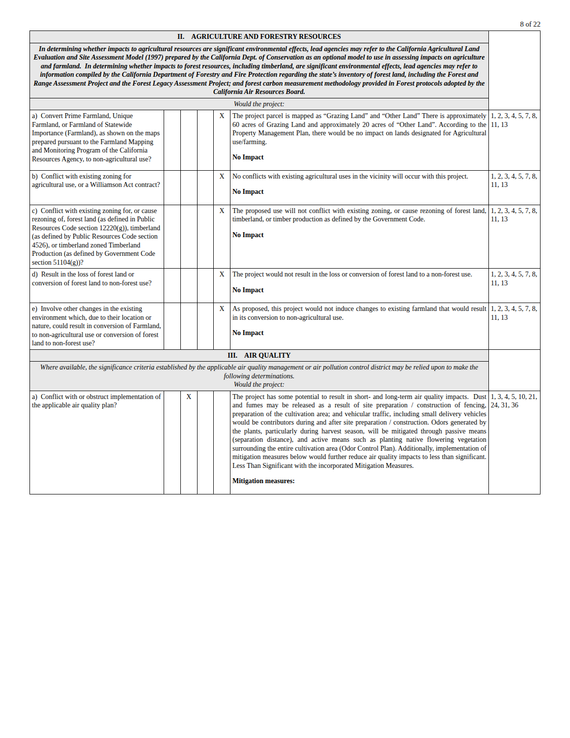8 of 22
| II. AGRICULTURE AND FORESTRY RESOURCES |
| In determining whether impacts to agricultural resources are significant environmental effects, lead agencies may refer to the California Agricultural Land Evaluation and Site Assessment Model (1997) prepared by the California Dept. of Conservation as an optional model to use in assessing impacts on agriculture and farmland. In determining whether impacts to forest resources, including timberland, are significant environmental effects, lead agencies may refer to information compiled by the California Department of Forestry and Fire Protection regarding the state’s inventory of forest land, including the Forest and Range Assessment Project and the Forest Legacy Assessment Project; and forest carbon measurement methodology provided in Forest protocols adopted by the California Air Resources Board. |
| Would the project: |
| a) Convert Prime Farmland, Unique Farmland, or Farmland of Statewide Importance (Farmland), as shown on the maps prepared pursuant to the Farmland Mapping and Monitoring Program of the California Resources Agency, to non-agricultural use? | | | | X | The project parcel is mapped as “Grazing Land” and “Other Land” There is approximately 60 acres of Grazing Land and approximately 20 acres of “Other Land”. According to the Property Management Plan, there would be no impact on lands designated for Agricultural use/farming. No Impact | 1, 2, 3, 4, 5, 7, 8, 11, 13 |
| b) Conflict with existing zoning for agricultural use, or a Williamson Act contract? | | | | X | No conflicts with existing agricultural uses in the vicinity will occur with this project. No Impact | 1, 2, 3, 4, 5, 7, 8, 11, 13 |
| c) Conflict with existing zoning for, or cause rezoning of, forest land (as defined in Public Resources Code section 12220(g)), timberland (as defined by Public Resources Code section 4526), or timberland zoned Timberland Production (as defined by Government Code section 51104(g))? | | | | X | The proposed use will not conflict with existing zoning, or cause rezoning of forest land, timberland, or timber production as defined by the Government Code. No Impact | 1, 2, 3, 4, 5, 7, 8, 11, 13 |
| d) Result in the loss of forest land or conversion of forest land to non-forest use? | | | | X | The project would not result in the loss or conversion of forest land to a non-forest use. No Impact | 1, 2, 3, 4, 5, 7, 8, 11, 13 |
| e) Involve other changes in the existing environment which, due to their location or nature, could result in conversion of Farmland, to non-agricultural use or conversion of forest land to non-forest use? | | | | X | As proposed, this project would not induce changes to existing farmland that would result in its conversion to non-agricultural use. No Impact | 1, 2, 3, 4, 5, 7, 8, 11, 13 |
| III. AIR QUALITY |
| Where available, the significance criteria established by the applicable air quality management or air pollution control district may be relied upon to make the following determinations. Would the project: |
| a) Conflict with or obstruct implementation of the applicable air quality plan? | | X | | | The project has some potential to result in short- and long-term air quality impacts. Dust and fumes may be released as a result of site preparation / construction of fencing, preparation of the cultivation area; and vehicular traffic, including small delivery vehicles would be contributors during and after site preparation / construction. Odors generated by the plants, particularly during harvest season, will be mitigated through passive means (separation distance), and active means such as planting native flowering vegetation surrounding the entire cultivation area (Odor Control Plan). Additionally, implementation of mitigation measures below would further reduce air quality impacts to less than significant. Less Than Significant with the incorporated Mitigation Measures. Mitigation measures: | 1, 3, 4, 5, 10, 21, 24, 31, 36 |